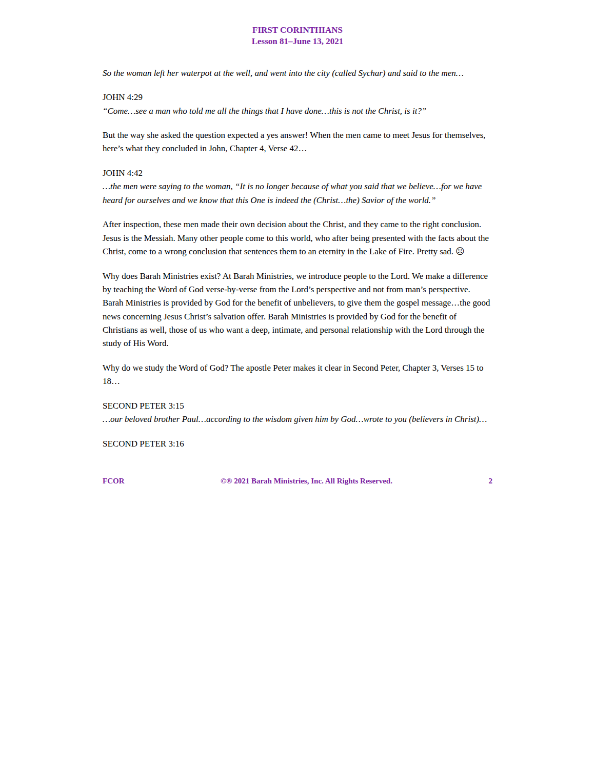FIRST CORINTHIANS Lesson 81–June 13, 2021
So the woman left her waterpot at the well, and went into the city (called Sychar) and said to the men…
JOHN 4:29
“Come…see a man who told me all the things that I have done…this is not the Christ, is it?”
But the way she asked the question expected a yes answer! When the men came to meet Jesus for themselves, here’s what they concluded in John, Chapter 4, Verse 42…
JOHN 4:42
…the men were saying to the woman, “It is no longer because of what you said that we believe…for we have heard for ourselves and we know that this One is indeed the (Christ…the) Savior of the world.”
After inspection, these men made their own decision about the Christ, and they came to the right conclusion. Jesus is the Messiah. Many other people come to this world, who after being presented with the facts about the Christ, come to a wrong conclusion that sentences them to an eternity in the Lake of Fire. Pretty sad. ☹
Why does Barah Ministries exist? At Barah Ministries, we introduce people to the Lord. We make a difference by teaching the Word of God verse-by-verse from the Lord’s perspective and not from man’s perspective. Barah Ministries is provided by God for the benefit of unbelievers, to give them the gospel message…the good news concerning Jesus Christ’s salvation offer. Barah Ministries is provided by God for the benefit of Christians as well, those of us who want a deep, intimate, and personal relationship with the Lord through the study of His Word.
Why do we study the Word of God? The apostle Peter makes it clear in Second Peter, Chapter 3, Verses 15 to 18…
SECOND PETER 3:15
…our beloved brother Paul…according to the wisdom given him by God…wrote to you (believers in Christ)…
SECOND PETER 3:16
FCOR ©® 2021 Barah Ministries, Inc. All Rights Reserved. 2